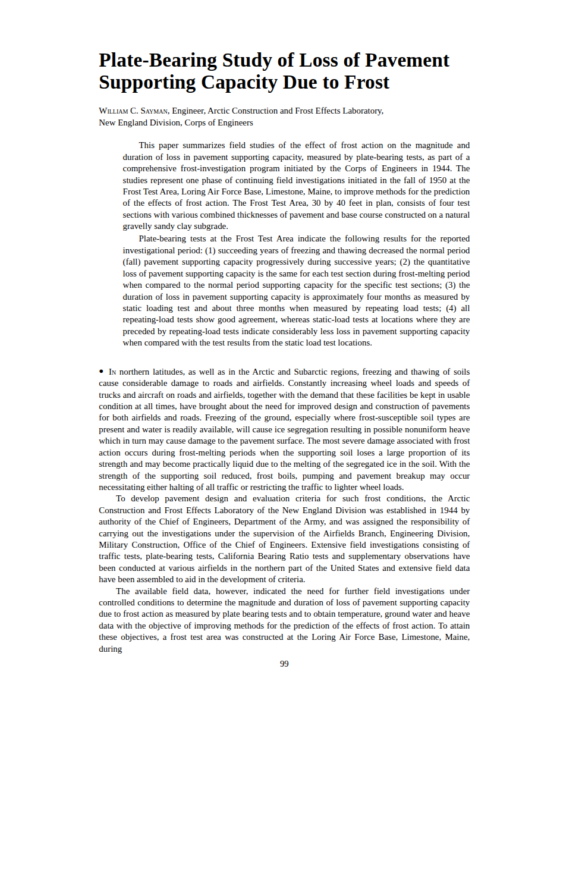Plate-Bearing Study of Loss of Pavement
Supporting Capacity Due to Frost
William C. Sayman, Engineer, Arctic Construction and Frost Effects Laboratory,
New England Division, Corps of Engineers
This paper summarizes field studies of the effect of frost action on the magnitude and duration of loss in pavement supporting capacity, measured by plate-bearing tests, as part of a comprehensive frost-investigation program initiated by the Corps of Engineers in 1944. The studies represent one phase of continuing field investigations initiated in the fall of 1950 at the Frost Test Area, Loring Air Force Base, Limestone, Maine, to improve methods for the prediction of the effects of frost action. The Frost Test Area, 30 by 40 feet in plan, consists of four test sections with various combined thicknesses of pavement and base course constructed on a natural gravelly sandy clay subgrade.
Plate-bearing tests at the Frost Test Area indicate the following results for the reported investigational period: (1) succeeding years of freezing and thawing decreased the normal period (fall) pavement supporting capacity progressively during successive years; (2) the quantitative loss of pavement supporting capacity is the same for each test section during frost-melting period when compared to the normal period supporting capacity for the specific test sections; (3) the duration of loss in pavement supporting capacity is approximately four months as measured by static loading test and about three months when measured by repeating load tests; (4) all repeating-load tests show good agreement, whereas static-load tests at locations where they are preceded by repeating-load tests indicate considerably less loss in pavement supporting capacity when compared with the test results from the static load test locations.
In northern latitudes, as well as in the Arctic and Subarctic regions, freezing and thawing of soils cause considerable damage to roads and airfields. Constantly increasing wheel loads and speeds of trucks and aircraft on roads and airfields, together with the demand that these facilities be kept in usable condition at all times, have brought about the need for improved design and construction of pavements for both airfields and roads. Freezing of the ground, especially where frost-susceptible soil types are present and water is readily available, will cause ice segregation resulting in possible nonuniform heave which in turn may cause damage to the pavement surface. The most severe damage associated with frost action occurs during frost-melting periods when the supporting soil loses a large proportion of its strength and may become practically liquid due to the melting of the segregated ice in the soil. With the strength of the supporting soil reduced, frost boils, pumping and pavement breakup may occur necessitating either halting of all traffic or restricting the traffic to lighter wheel loads.
To develop pavement design and evaluation criteria for such frost conditions, the Arctic Construction and Frost Effects Laboratory of the New England Division was established in 1944 by authority of the Chief of Engineers, Department of the Army, and was assigned the responsibility of carrying out the investigations under the supervision of the Airfields Branch, Engineering Division, Military Construction, Office of the Chief of Engineers. Extensive field investigations consisting of traffic tests, plate-bearing tests, California Bearing Ratio tests and supplementary observations have been conducted at various airfields in the northern part of the United States and extensive field data have been assembled to aid in the development of criteria.
The available field data, however, indicated the need for further field investigations under controlled conditions to determine the magnitude and duration of loss of pavement supporting capacity due to frost action as measured by plate bearing tests and to obtain temperature, ground water and heave data with the objective of improving methods for the prediction of the effects of frost action. To attain these objectives, a frost test area was constructed at the Loring Air Force Base, Limestone, Maine, during
99